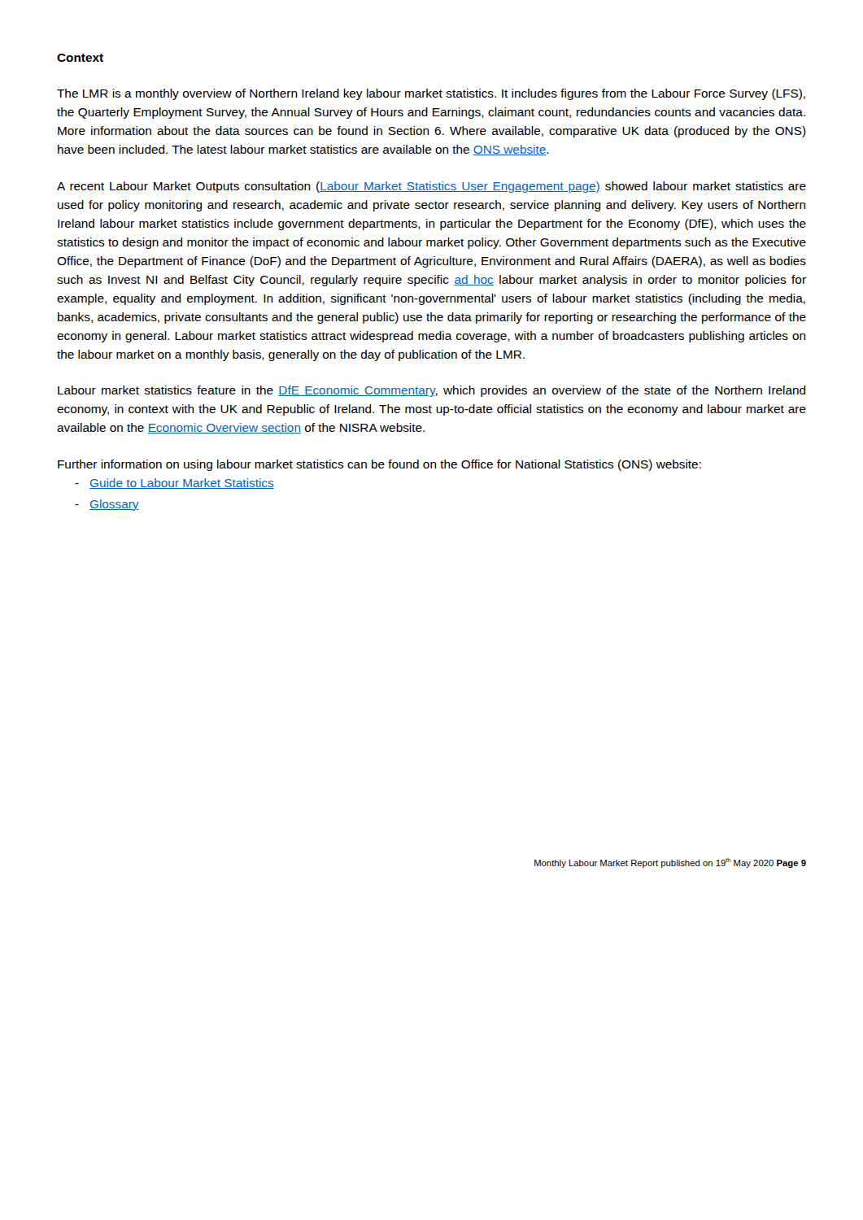Context
The LMR is a monthly overview of Northern Ireland key labour market statistics. It includes figures from the Labour Force Survey (LFS), the Quarterly Employment Survey, the Annual Survey of Hours and Earnings, claimant count, redundancies counts and vacancies data. More information about the data sources can be found in Section 6. Where available, comparative UK data (produced by the ONS) have been included. The latest labour market statistics are available on the ONS website.
A recent Labour Market Outputs consultation (Labour Market Statistics User Engagement page) showed labour market statistics are used for policy monitoring and research, academic and private sector research, service planning and delivery. Key users of Northern Ireland labour market statistics include government departments, in particular the Department for the Economy (DfE), which uses the statistics to design and monitor the impact of economic and labour market policy. Other Government departments such as the Executive Office, the Department of Finance (DoF) and the Department of Agriculture, Environment and Rural Affairs (DAERA), as well as bodies such as Invest NI and Belfast City Council, regularly require specific ad hoc labour market analysis in order to monitor policies for example, equality and employment. In addition, significant 'non-governmental' users of labour market statistics (including the media, banks, academics, private consultants and the general public) use the data primarily for reporting or researching the performance of the economy in general. Labour market statistics attract widespread media coverage, with a number of broadcasters publishing articles on the labour market on a monthly basis, generally on the day of publication of the LMR.
Labour market statistics feature in the DfE Economic Commentary, which provides an overview of the state of the Northern Ireland economy, in context with the UK and Republic of Ireland. The most up-to-date official statistics on the economy and labour market are available on the Economic Overview section of the NISRA website.
Further information on using labour market statistics can be found on the Office for National Statistics (ONS) website:
Guide to Labour Market Statistics
Glossary
Monthly Labour Market Report published on 19th May 2020 Page 9